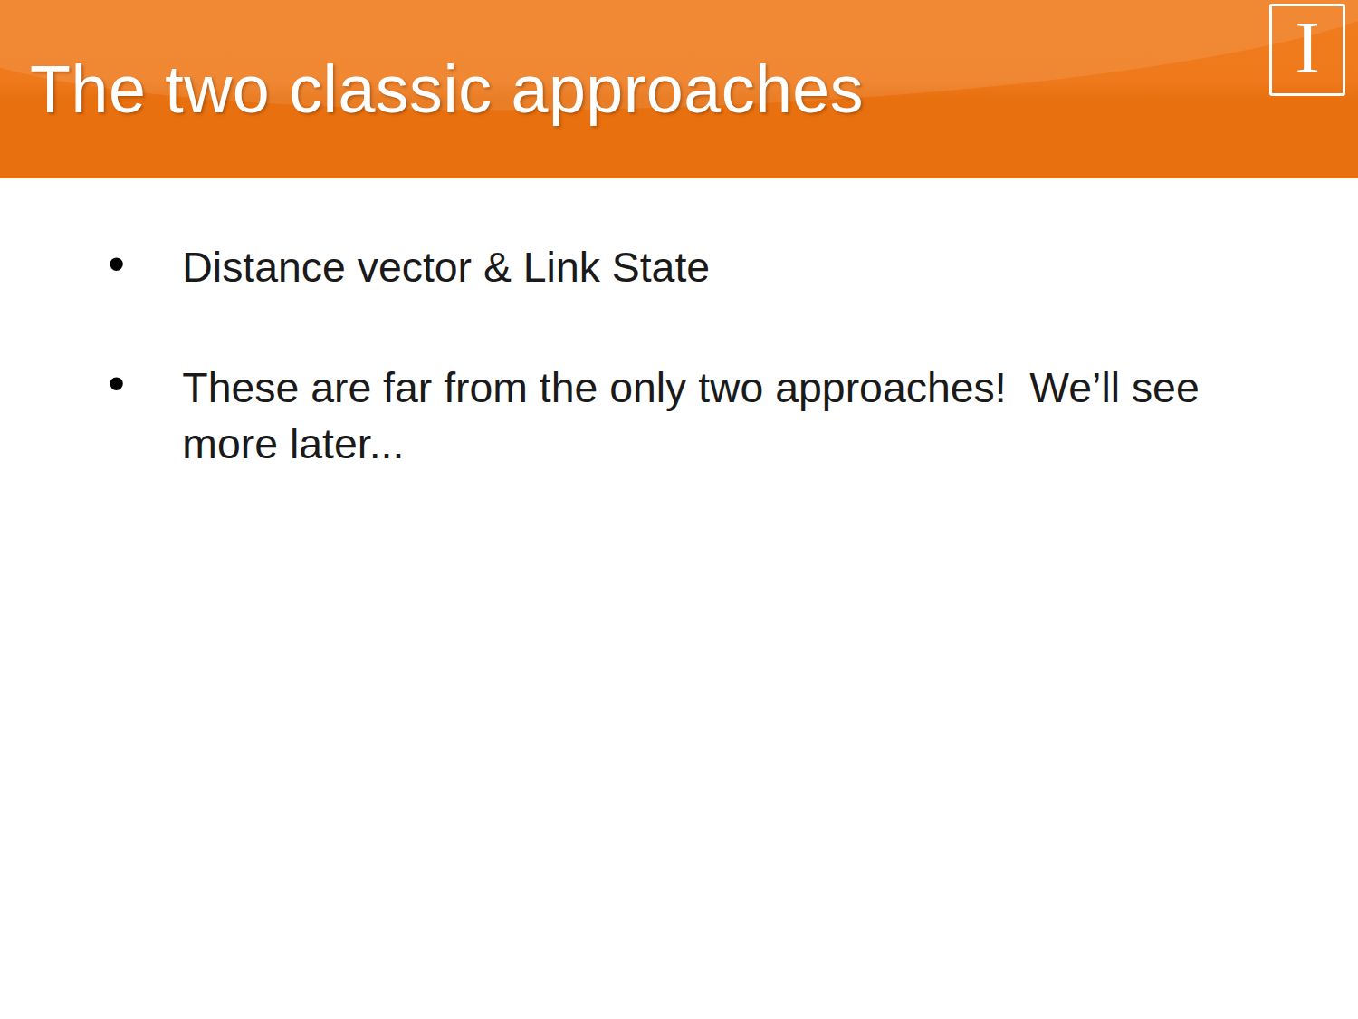The two classic approaches
I
Distance vector & Link State
These are far from the only two approaches! We’ll see more later...